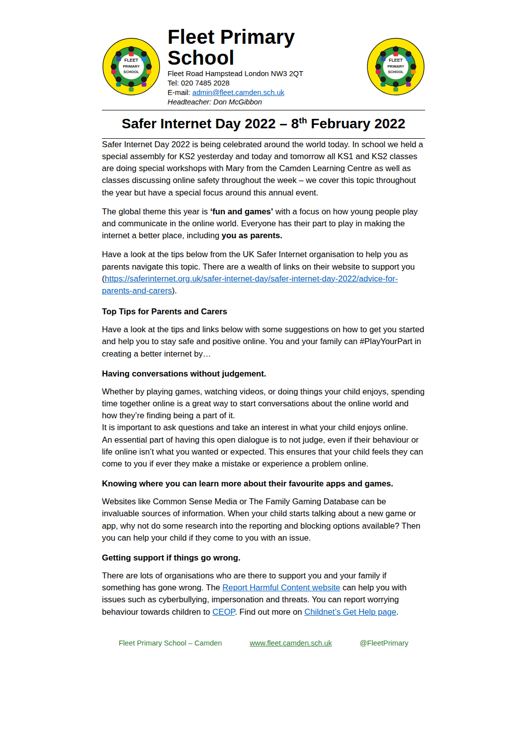FLEET PRIMARY SCHOOL
Fleet Primary School
Fleet Road Hampstead London NW3 2QT
Tel: 020 7485 2028
E-mail: admin@fleet.camden.sch.uk
Headteacher: Don McGibbon
FLEET PRIMARY SCHOOL
Safer Internet Day 2022 – 8th February 2022
Safer Internet Day 2022 is being celebrated around the world today. In school we held a special assembly for KS2 yesterday and today and tomorrow all KS1 and KS2 classes are doing special workshops with Mary from the Camden Learning Centre as well as classes discussing online safety throughout the week – we cover this topic throughout the year but have a special focus around this annual event.
The global theme this year is ‘fun and games’ with a focus on how young people play and communicate in the online world. Everyone has their part to play in making the internet a better place, including you as parents.
Have a look at the tips below from the UK Safer Internet organisation to help you as parents navigate this topic. There are a wealth of links on their website to support you (https://saferinternet.org.uk/safer-internet-day/safer-internet-day-2022/advice-for-parents-and-carers).
Top Tips for Parents and Carers
Have a look at the tips and links below with some suggestions on how to get you started and help you to stay safe and positive online. You and your family can #PlayYourPart in creating a better internet by…
Having conversations without judgement.
Whether by playing games, watching videos, or doing things your child enjoys, spending time together online is a great way to start conversations about the online world and how they’re finding being a part of it.
It is important to ask questions and take an interest in what your child enjoys online.
An essential part of having this open dialogue is to not judge, even if their behaviour or life online isn’t what you wanted or expected. This ensures that your child feels they can come to you if ever they make a mistake or experience a problem online.
Knowing where you can learn more about their favourite apps and games.
Websites like Common Sense Media or The Family Gaming Database can be invaluable sources of information. When your child starts talking about a new game or app, why not do some research into the reporting and blocking options available? Then you can help your child if they come to you with an issue.
Getting support if things go wrong.
There are lots of organisations who are there to support you and your family if something has gone wrong. The Report Harmful Content website can help you with issues such as cyberbullying, impersonation and threats. You can report worrying behaviour towards children to CEOP. Find out more on Childnet’s Get Help page.
Fleet Primary School – Camden www.fleet.camden.sch.uk @FleetPrimary